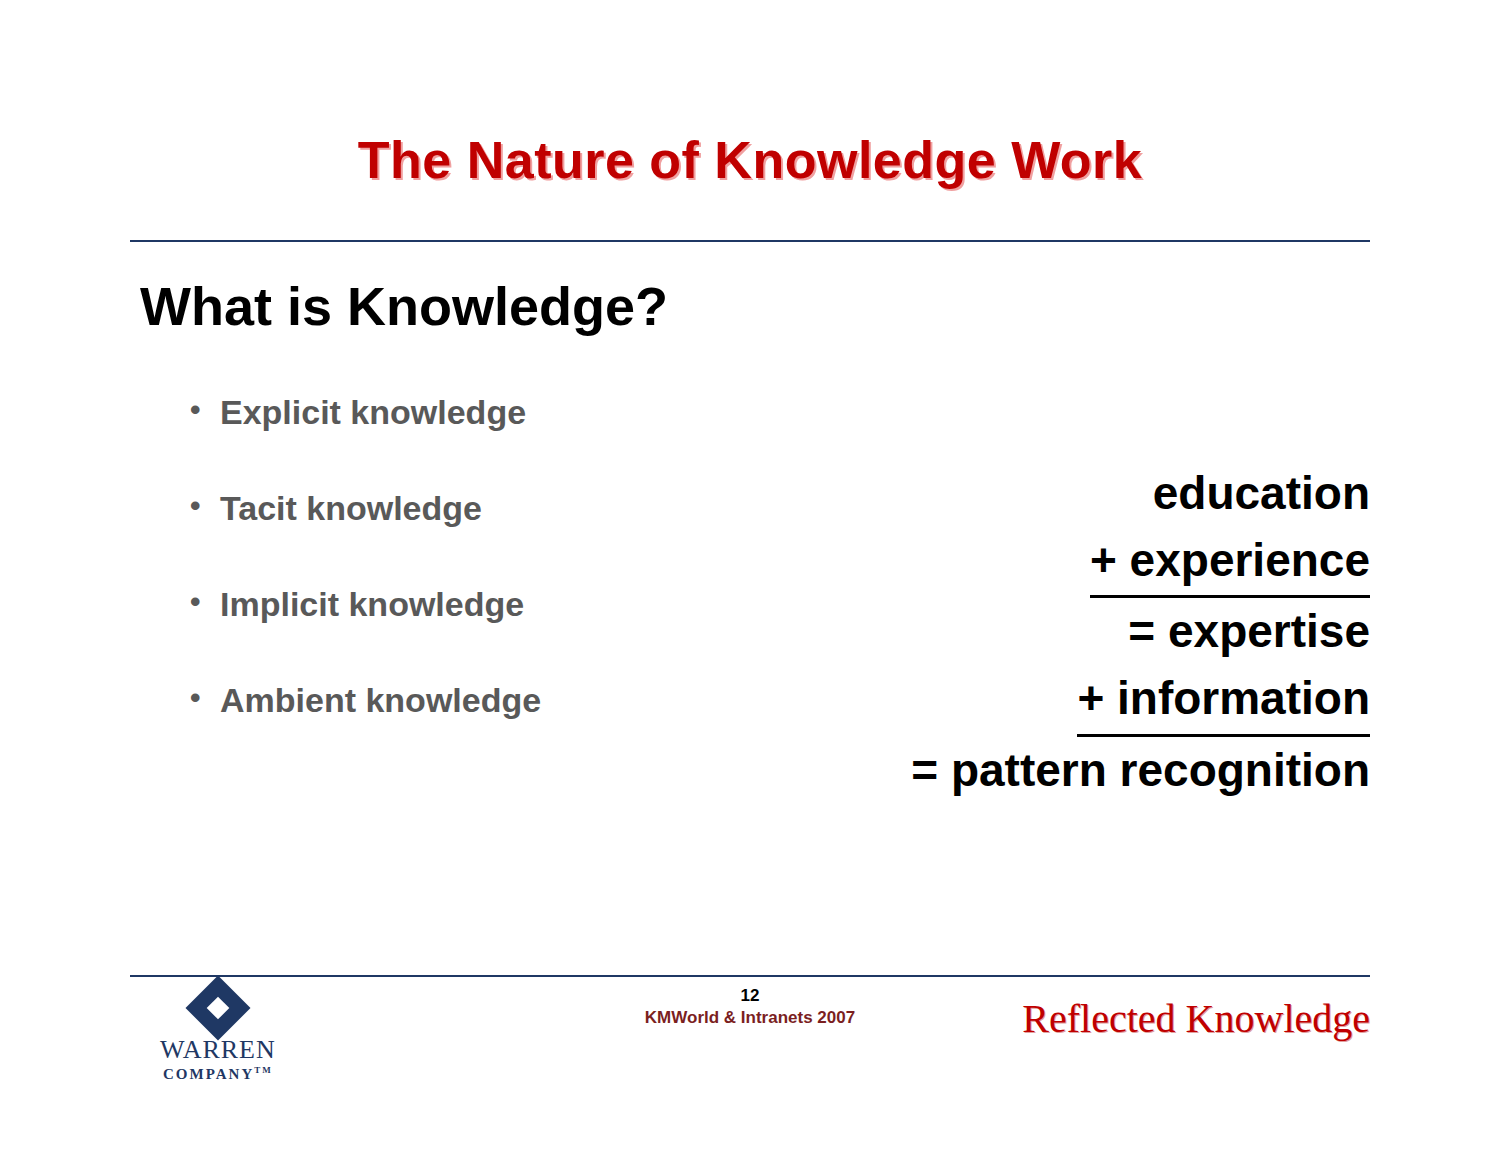The Nature of Knowledge Work
What is Knowledge?
Explicit knowledge
Tacit knowledge
Implicit knowledge
Ambient knowledge
education + experience = expertise + information = pattern recognition
WARREN
COMPANYTM
12
KMWorld & Intranets 2007
Reflected Knowledge